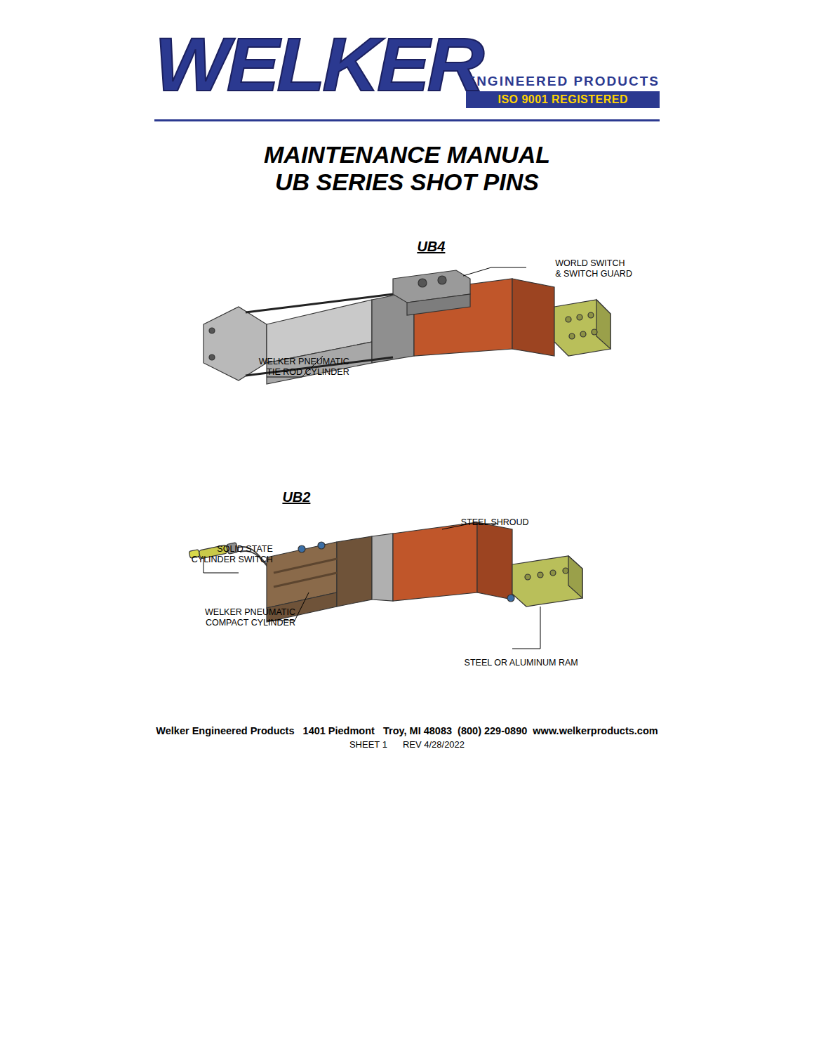WELKER
ENGINEERED PRODUCTS
ISO 9001 REGISTERED
MAINTENANCE MANUAL
UB SERIES SHOT PINS
UB4
WORLD SWITCH
& SWITCH GUARD
WELKER PNEUMATIC
TIE ROD CYLINDER
UB2
STEEL SHROUD
SOLID STATE
CYLINDER SWITCH
WELKER PNEUMATIC
COMPACT CYLINDER
STEEL OR ALUMINUM RAM
Welker Engineered Products 1401 Piedmont Troy, MI 48083 (800) 229-0890 www.welkerproducts.com
SHEET 1 REV 4/28/2022